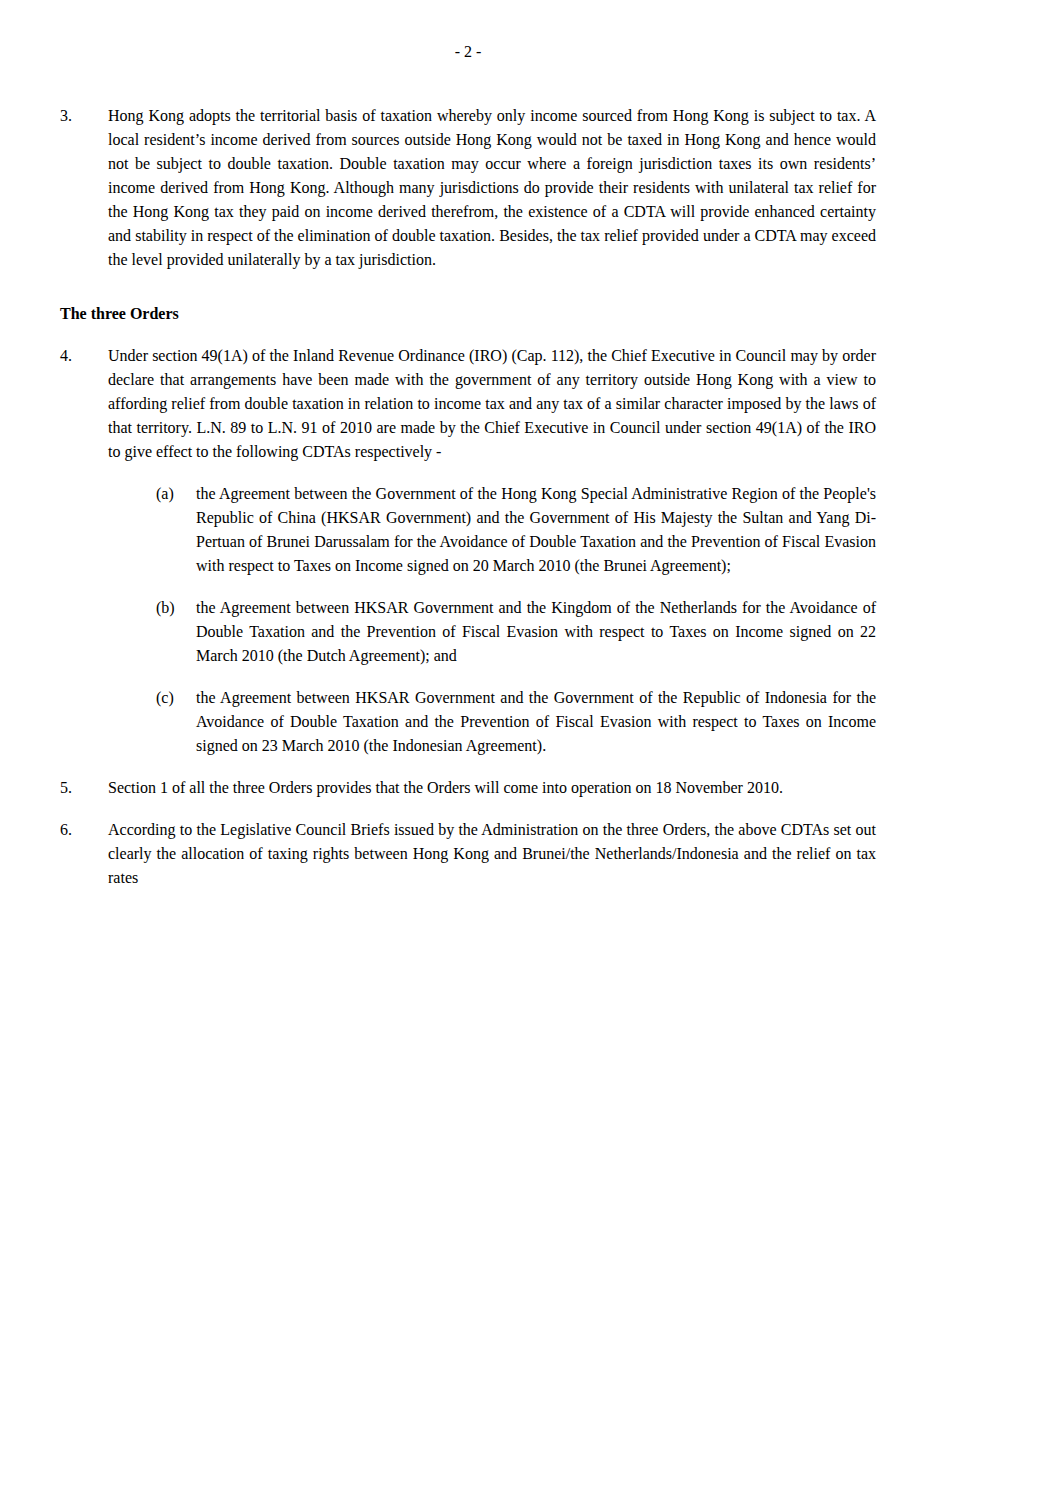- 2 -
3.
Hong Kong adopts the territorial basis of taxation whereby only income sourced from Hong Kong is subject to tax. A local resident’s income derived from sources outside Hong Kong would not be taxed in Hong Kong and hence would not be subject to double taxation. Double taxation may occur where a foreign jurisdiction taxes its own residents’ income derived from Hong Kong. Although many jurisdictions do provide their residents with unilateral tax relief for the Hong Kong tax they paid on income derived therefrom, the existence of a CDTA will provide enhanced certainty and stability in respect of the elimination of double taxation. Besides, the tax relief provided under a CDTA may exceed the level provided unilaterally by a tax jurisdiction.
The three Orders
4.
Under section 49(1A) of the Inland Revenue Ordinance (IRO) (Cap. 112), the Chief Executive in Council may by order declare that arrangements have been made with the government of any territory outside Hong Kong with a view to affording relief from double taxation in relation to income tax and any tax of a similar character imposed by the laws of that territory. L.N. 89 to L.N. 91 of 2010 are made by the Chief Executive in Council under section 49(1A) of the IRO to give effect to the following CDTAs respectively -
(a) the Agreement between the Government of the Hong Kong Special Administrative Region of the People's Republic of China (HKSAR Government) and the Government of His Majesty the Sultan and Yang Di-Pertuan of Brunei Darussalam for the Avoidance of Double Taxation and the Prevention of Fiscal Evasion with respect to Taxes on Income signed on 20 March 2010 (the Brunei Agreement);
(b) the Agreement between HKSAR Government and the Kingdom of the Netherlands for the Avoidance of Double Taxation and the Prevention of Fiscal Evasion with respect to Taxes on Income signed on 22 March 2010 (the Dutch Agreement); and
(c) the Agreement between HKSAR Government and the Government of the Republic of Indonesia for the Avoidance of Double Taxation and the Prevention of Fiscal Evasion with respect to Taxes on Income signed on 23 March 2010 (the Indonesian Agreement).
5.
Section 1 of all the three Orders provides that the Orders will come into operation on 18 November 2010.
6.
According to the Legislative Council Briefs issued by the Administration on the three Orders, the above CDTAs set out clearly the allocation of taxing rights between Hong Kong and Brunei/the Netherlands/Indonesia and the relief on tax rates